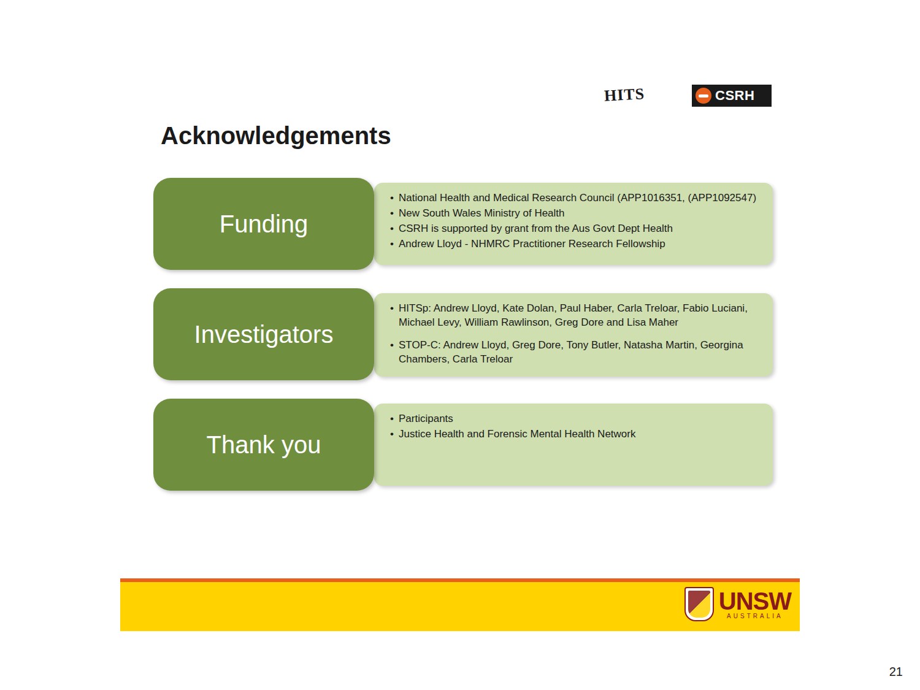HITS
CSRH
Acknowledgements
Funding
National Health and Medical Research Council (APP1016351, (APP1092547)
New South Wales Ministry of Health
CSRH is supported by grant from the Aus Govt Dept Health
Andrew Lloyd - NHMRC Practitioner Research Fellowship
Investigators
HITSp: Andrew Lloyd, Kate Dolan, Paul Haber, Carla Treloar, Fabio Luciani, Michael Levy, William Rawlinson, Greg Dore and Lisa Maher
STOP-C: Andrew Lloyd, Greg Dore, Tony Butler, Natasha Martin, Georgina Chambers, Carla Treloar
Thank you
Participants
Justice Health and Forensic Mental Health Network
UNSW
AUSTRALIA
21